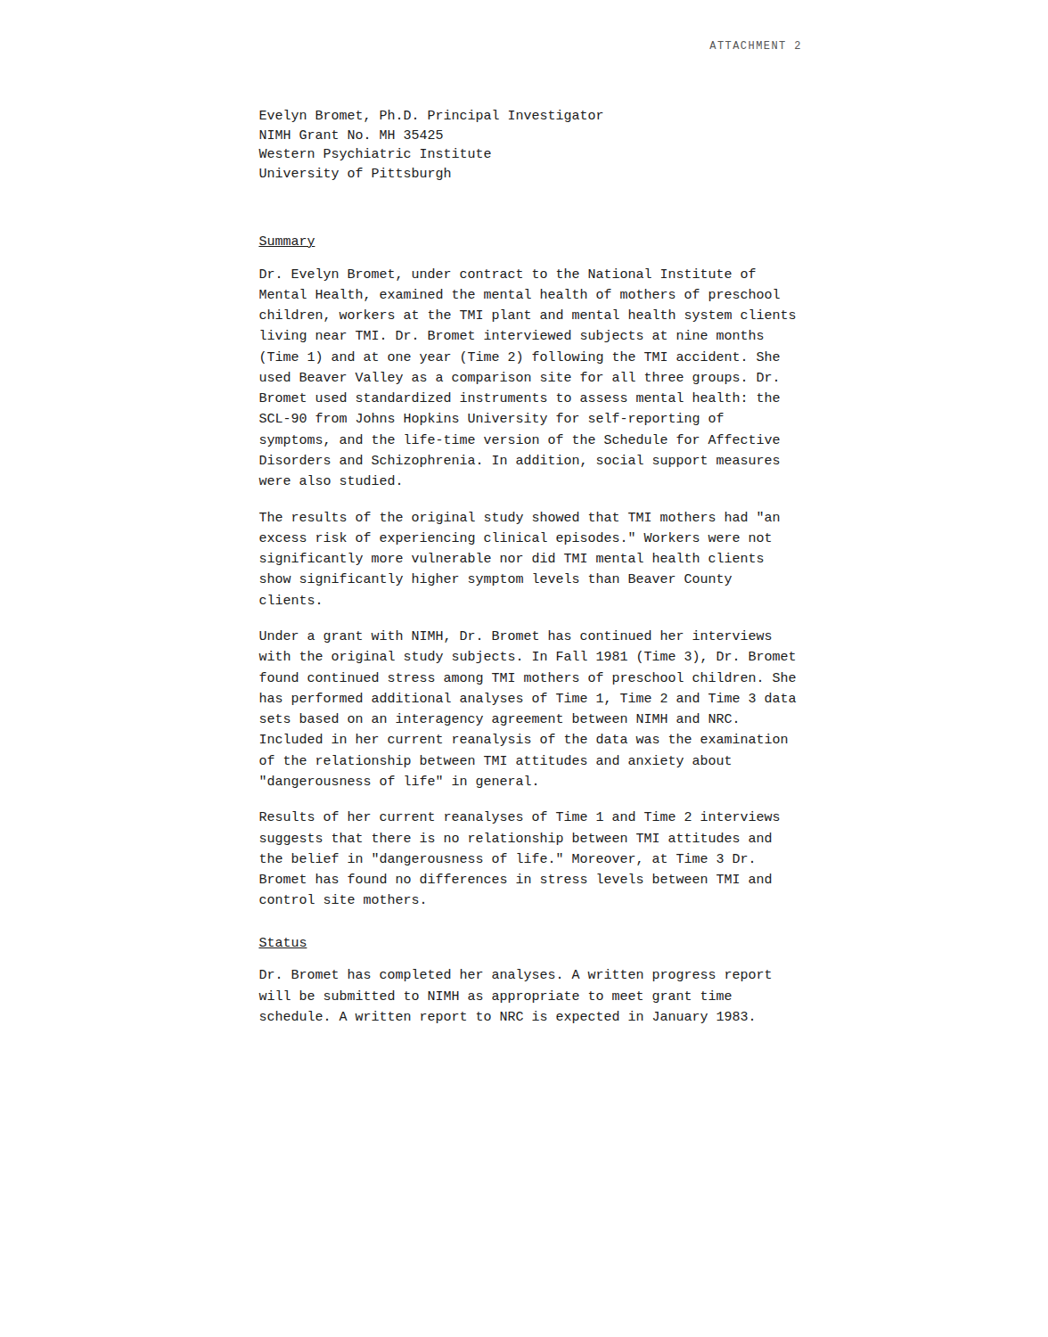ATTACHMENT 2
Evelyn Bromet, Ph.D. Principal Investigator
NIMH Grant No. MH 35425
Western Psychiatric Institute
University of Pittsburgh
Summary
Dr. Evelyn Bromet, under contract to the National Institute of Mental Health, examined the mental health of mothers of preschool children, workers at the TMI plant and mental health system clients living near TMI. Dr. Bromet interviewed subjects at nine months (Time 1) and at one year (Time 2) following the TMI accident. She used Beaver Valley as a comparison site for all three groups. Dr. Bromet used standardized instruments to assess mental health: the SCL-90 from Johns Hopkins University for self-reporting of symptoms, and the life-time version of the Schedule for Affective Disorders and Schizophrenia. In addition, social support measures were also studied.
The results of the original study showed that TMI mothers had "an excess risk of experiencing clinical episodes." Workers were not significantly more vulnerable nor did TMI mental health clients show significantly higher symptom levels than Beaver County clients.
Under a grant with NIMH, Dr. Bromet has continued her interviews with the original study subjects. In Fall 1981 (Time 3), Dr. Bromet found continued stress among TMI mothers of preschool children. She has performed additional analyses of Time 1, Time 2 and Time 3 data sets based on an interagency agreement between NIMH and NRC. Included in her current reanalysis of the data was the examination of the relationship between TMI attitudes and anxiety about "dangerousness of life" in general.
Results of her current reanalyses of Time 1 and Time 2 interviews suggests that there is no relationship between TMI attitudes and the belief in "dangerousness of life." Moreover, at Time 3 Dr. Bromet has found no differences in stress levels between TMI and control site mothers.
Status
Dr. Bromet has completed her analyses. A written progress report will be submitted to NIMH as appropriate to meet grant time schedule. A written report to NRC is expected in January 1983.